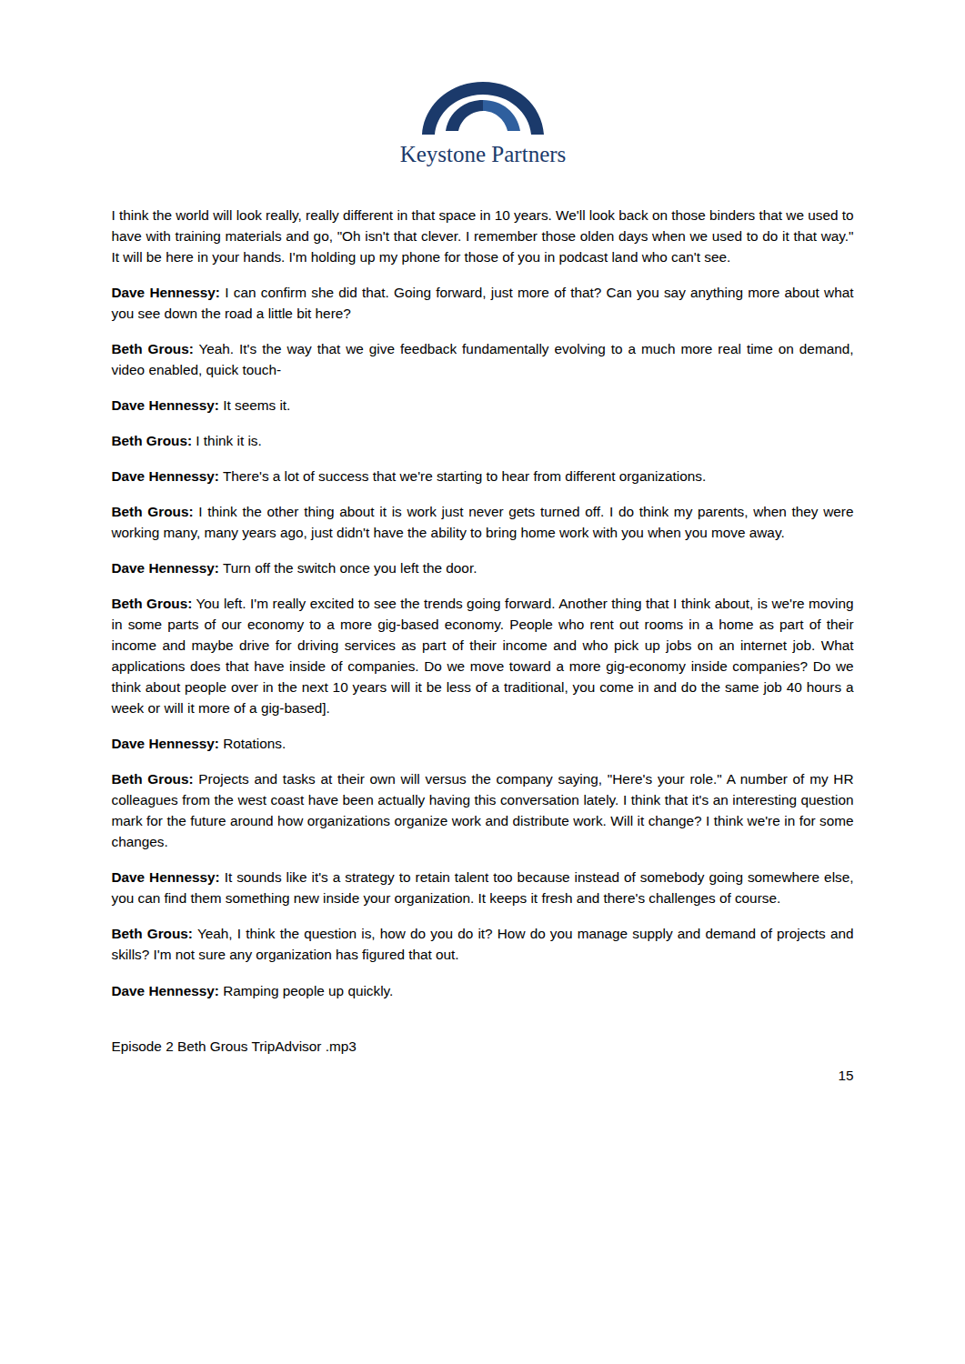Keystone Partners
I think the world will look really, really different in that space in 10 years. We'll look back on those binders that we used to have with training materials and go, "Oh isn't that clever. I remember those olden days when we used to do it that way." It will be here in your hands. I'm holding up my phone for those of you in podcast land who can't see.
Dave Hennessy: I can confirm she did that. Going forward, just more of that? Can you say anything more about what you see down the road a little bit here?
Beth Grous: Yeah. It's the way that we give feedback fundamentally evolving to a much more real time on demand, video enabled, quick touch-
Dave Hennessy: It seems it.
Beth Grous: I think it is.
Dave Hennessy: There's a lot of success that we're starting to hear from different organizations.
Beth Grous: I think the other thing about it is work just never gets turned off. I do think my parents, when they were working many, many years ago, just didn't have the ability to bring home work with you when you move away.
Dave Hennessy: Turn off the switch once you left the door.
Beth Grous: You left. I'm really excited to see the trends going forward. Another thing that I think about, is we're moving in some parts of our economy to a more gig-based economy. People who rent out rooms in a home as part of their income and maybe drive for driving services as part of their income and who pick up jobs on an internet job. What applications does that have inside of companies. Do we move toward a more gig-economy inside companies? Do we think about people over in the next 10 years will it be less of a traditional, you come in and do the same job 40 hours a week or will it more of a gig-based].
Dave Hennessy: Rotations.
Beth Grous: Projects and tasks at their own will versus the company saying, "Here's your role." A number of my HR colleagues from the west coast have been actually having this conversation lately. I think that it's an interesting question mark for the future around how organizations organize work and distribute work. Will it change? I think we're in for some changes.
Dave Hennessy: It sounds like it's a strategy to retain talent too because instead of somebody going somewhere else, you can find them something new inside your organization. It keeps it fresh and there's challenges of course.
Beth Grous: Yeah, I think the question is, how do you do it? How do you manage supply and demand of projects and skills? I'm not sure any organization has figured that out.
Dave Hennessy: Ramping people up quickly.
Episode 2 Beth Grous TripAdvisor .mp3
15